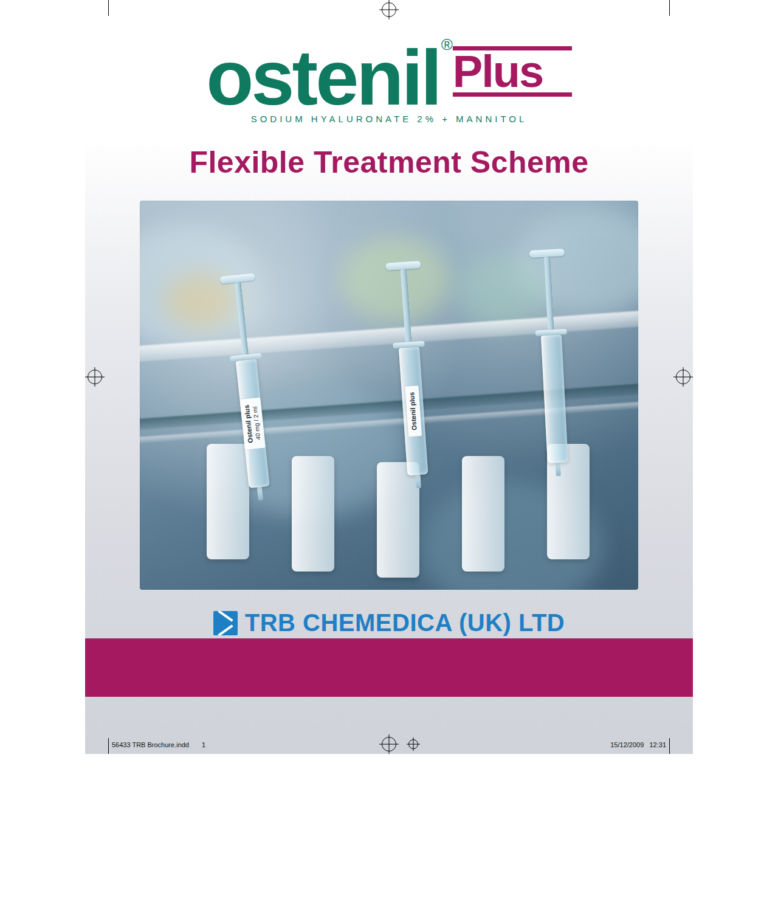ostenil®
Plus
Sodium Hyaluronate 2% + Mannitol
Flexible Treatment Scheme
Ostenil plus 40 mg / 2 ml
Ostenil plus
TRB CHEMEDICA (UK) LTD
56433 TRB Brochure.indd 1
15/12/2009 12:31